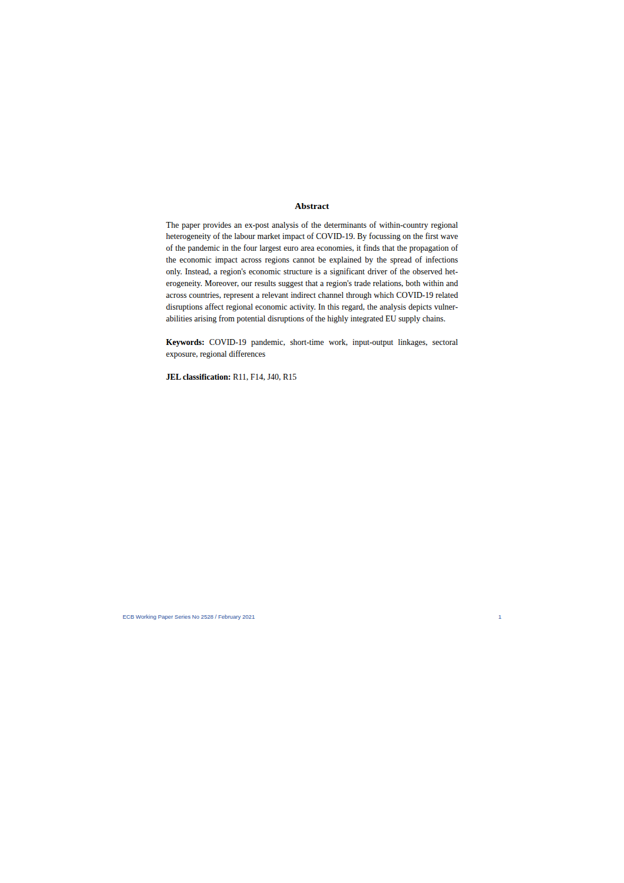Abstract
The paper provides an ex-post analysis of the determinants of within-country regional heterogeneity of the labour market impact of COVID-19. By focussing on the first wave of the pandemic in the four largest euro area economies, it finds that the propagation of the economic impact across regions cannot be explained by the spread of infections only. Instead, a region's economic structure is a significant driver of the observed heterogeneity. Moreover, our results suggest that a region's trade relations, both within and across countries, represent a relevant indirect channel through which COVID-19 related disruptions affect regional economic activity. In this regard, the analysis depicts vulnerabilities arising from potential disruptions of the highly integrated EU supply chains.
Keywords: COVID-19 pandemic, short-time work, input-output linkages, sectoral exposure, regional differences
JEL classification: R11, F14, J40, R15
ECB Working Paper Series No 2528 / February 2021 1